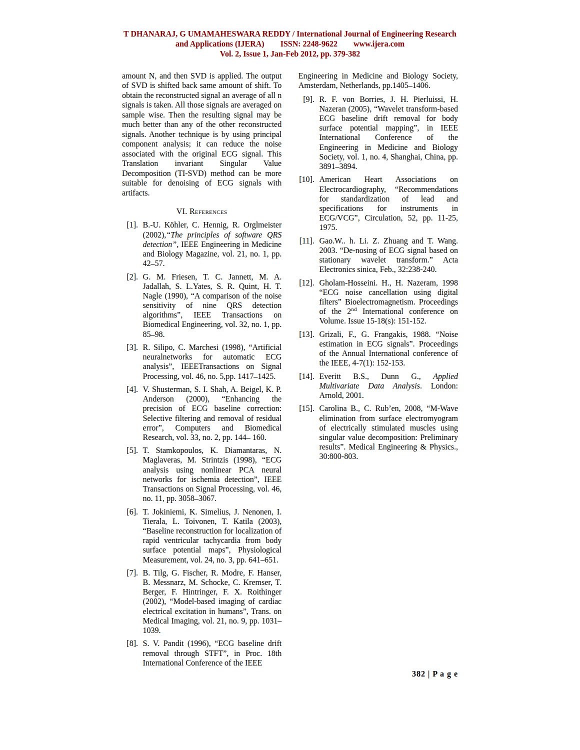T DHANARAJ, G UMAMAHESWARA REDDY / International Journal of Engineering Research and Applications (IJERA) ISSN: 2248-9622 www.ijera.com Vol. 2, Issue 1, Jan-Feb 2012, pp. 379-382
amount N, and then SVD is applied. The output of SVD is shifted back same amount of shift. To obtain the reconstructed signal an average of all n signals is taken. All those signals are averaged on sample wise. Then the resulting signal may be much better than any of the other reconstructed signals. Another technique is by using principal component analysis; it can reduce the noise associated with the original ECG signal. This Translation invariant Singular Value Decomposition (TI-SVD) method can be more suitable for denoising of ECG signals with artifacts.
VI. References
[1]. B.-U. Köhler, C. Hennig, R. Orglmeister (2002),“The principles of software QRS detection”, IEEE Engineering in Medicine and Biology Magazine, vol. 21, no. 1, pp. 42–57.
[2]. G. M. Friesen, T. C. Jannett, M. A. Jadallah, S. L.Yates, S. R. Quint, H. T. Nagle (1990), “A comparison of the noise sensitivity of nine QRS detection algorithms”, IEEE Transactions on Biomedical Engineering, vol. 32, no. 1, pp. 85–98.
[3]. R. Silipo, C. Marchesi (1998), “Artificial neuralnetworks for automatic ECG analysis”, IEEETransactions on Signal Processing, vol. 46, no. 5,pp. 1417–1425.
[4]. V. Shusterman, S. I. Shah, A. Beigel, K. P. Anderson (2000), “Enhancing the precision of ECG baseline correction: Selective filtering and removal of residual error”, Computers and Biomedical Research, vol. 33, no. 2, pp. 144– 160.
[5]. T. Stamkopoulos, K. Diamantaras, N. Maglaveras, M. Strintzis (1998), “ECG analysis using nonlinear PCA neural networks for ischemia detection”, IEEE Transactions on Signal Processing, vol. 46, no. 11, pp. 3058–3067.
[6]. T. Jokiniemi, K. Simelius, J. Nenonen, I. Tierala, L. Toivonen, T. Katila (2003), “Baseline reconstruction for localization of rapid ventricular tachycardia from body surface potential maps”, Physiological Measurement, vol. 24, no. 3, pp. 641–651.
[7]. B. Tilg, G. Fischer, R. Modre, F. Hanser, B. Messnarz, M. Schocke, C. Kremser, T. Berger, F. Hintringer, F. X. Roithinger (2002), “Model-based imaging of cardiac electrical excitation in humans”, Trans. on Medical Imaging, vol. 21, no. 9, pp. 1031–1039.
[8]. S. V. Pandit (1996), “ECG baseline drift removal through STFT”, in Proc. 18th International Conference of the IEEE
Engineering in Medicine and Biology Society, Amsterdam, Netherlands, pp.1405–1406.
[9]. R. F. von Borries, J. H. Pierluissi, H. Nazeran (2005), “Wavelet transform-based ECG baseline drift removal for body surface potential mapping”, in IEEE International Conference of the Engineering in Medicine and Biology Society, vol. 1, no. 4, Shanghai, China, pp. 3891–3894.
[10]. American Heart Associations on Electrocardiography, “Recommendations for standardization of lead and specifications for instruments in ECG/VCG”, Circulation, 52, pp. 11-25, 1975.
[11]. Gao.W.. h. Li. Z. Zhuang and T. Wang. 2003. “De-nosing of ECG signal based on stationary wavelet transform.” Acta Electronics sinica, Feb., 32:238-240.
[12]. Gholam-Hosseini. H., H. Nazeram, 1998 “ECG noise cancellation using digital filters” Bioelectromagnetism. Proceedings of the 2nd International conference on Volume. Issue 15-18(s): 151-152.
[13]. Grizali, F., G. Frangakis, 1988. “Noise estimation in ECG signals”. Proceedings of the Annual International conference of the IEEE, 4-7(1): 152-153.
[14]. Everitt B.S., Dunn G., Applied Multivariate Data Analysis. London: Arnold, 2001.
[15]. Carolina B., C. Rub’en, 2008, “M-Wave elimination from surface electromyogram of electrically stimulated muscles using singular value decomposition: Preliminary results”. Medical Engineering & Physics., 30:800-803.
382 | P a g e